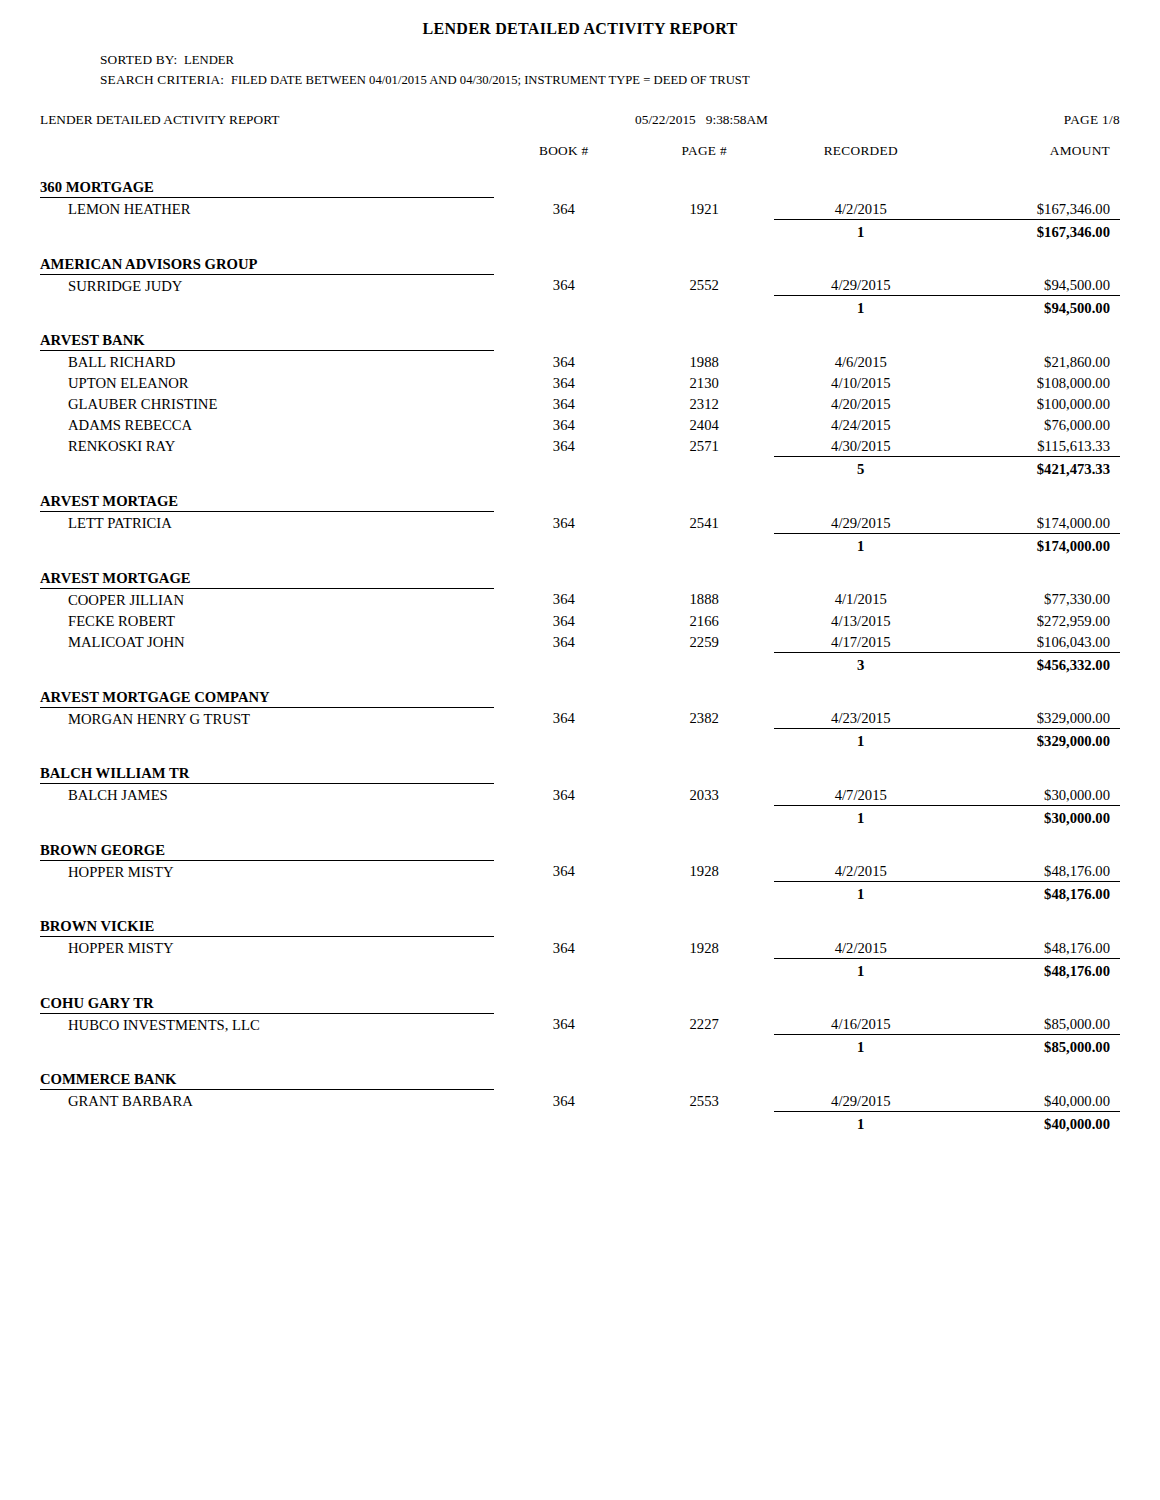LENDER DETAILED ACTIVITY REPORT
SORTED BY: LENDER
SEARCH CRITERIA: FILED DATE BETWEEN 04/01/2015 AND 04/30/2015; INSTRUMENT TYPE = DEED OF TRUST
LENDER DETAILED ACTIVITY REPORT
05/22/2015 9:38:58AM
PAGE 1/8
| | BOOK # | PAGE # | RECORDED | AMOUNT |
| --- | --- | --- | --- | --- |
| 360 MORTGAGE | |
| LEMON HEATHER | 364 | 1921 | 4/2/2015 | $167,346.00 |
| | | | 1 | $167,346.00 |
| AMERICAN ADVISORS GROUP | |
| SURRIDGE JUDY | 364 | 2552 | 4/29/2015 | $94,500.00 |
| | | | 1 | $94,500.00 |
| ARVEST BANK | |
| BALL RICHARD | 364 | 1988 | 4/6/2015 | $21,860.00 |
| UPTON ELEANOR | 364 | 2130 | 4/10/2015 | $108,000.00 |
| GLAUBER CHRISTINE | 364 | 2312 | 4/20/2015 | $100,000.00 |
| ADAMS REBECCA | 364 | 2404 | 4/24/2015 | $76,000.00 |
| RENKOSKI RAY | 364 | 2571 | 4/30/2015 | $115,613.33 |
| | | | 5 | $421,473.33 |
| ARVEST MORTAGE | |
| LETT PATRICIA | 364 | 2541 | 4/29/2015 | $174,000.00 |
| | | | 1 | $174,000.00 |
| ARVEST MORTGAGE | |
| COOPER JILLIAN | 364 | 1888 | 4/1/2015 | $77,330.00 |
| FECKE ROBERT | 364 | 2166 | 4/13/2015 | $272,959.00 |
| MALICOAT JOHN | 364 | 2259 | 4/17/2015 | $106,043.00 |
| | | | 3 | $456,332.00 |
| ARVEST MORTGAGE COMPANY | |
| MORGAN HENRY G TRUST | 364 | 2382 | 4/23/2015 | $329,000.00 |
| | | | 1 | $329,000.00 |
| BALCH WILLIAM TR | |
| BALCH JAMES | 364 | 2033 | 4/7/2015 | $30,000.00 |
| | | | 1 | $30,000.00 |
| BROWN GEORGE | |
| HOPPER MISTY | 364 | 1928 | 4/2/2015 | $48,176.00 |
| | | | 1 | $48,176.00 |
| BROWN VICKIE | |
| HOPPER MISTY | 364 | 1928 | 4/2/2015 | $48,176.00 |
| | | | 1 | $48,176.00 |
| COHU GARY TR | |
| HUBCO INVESTMENTS, LLC | 364 | 2227 | 4/16/2015 | $85,000.00 |
| | | | 1 | $85,000.00 |
| COMMERCE BANK | |
| GRANT BARBARA | 364 | 2553 | 4/29/2015 | $40,000.00 |
| | | | 1 | $40,000.00 |